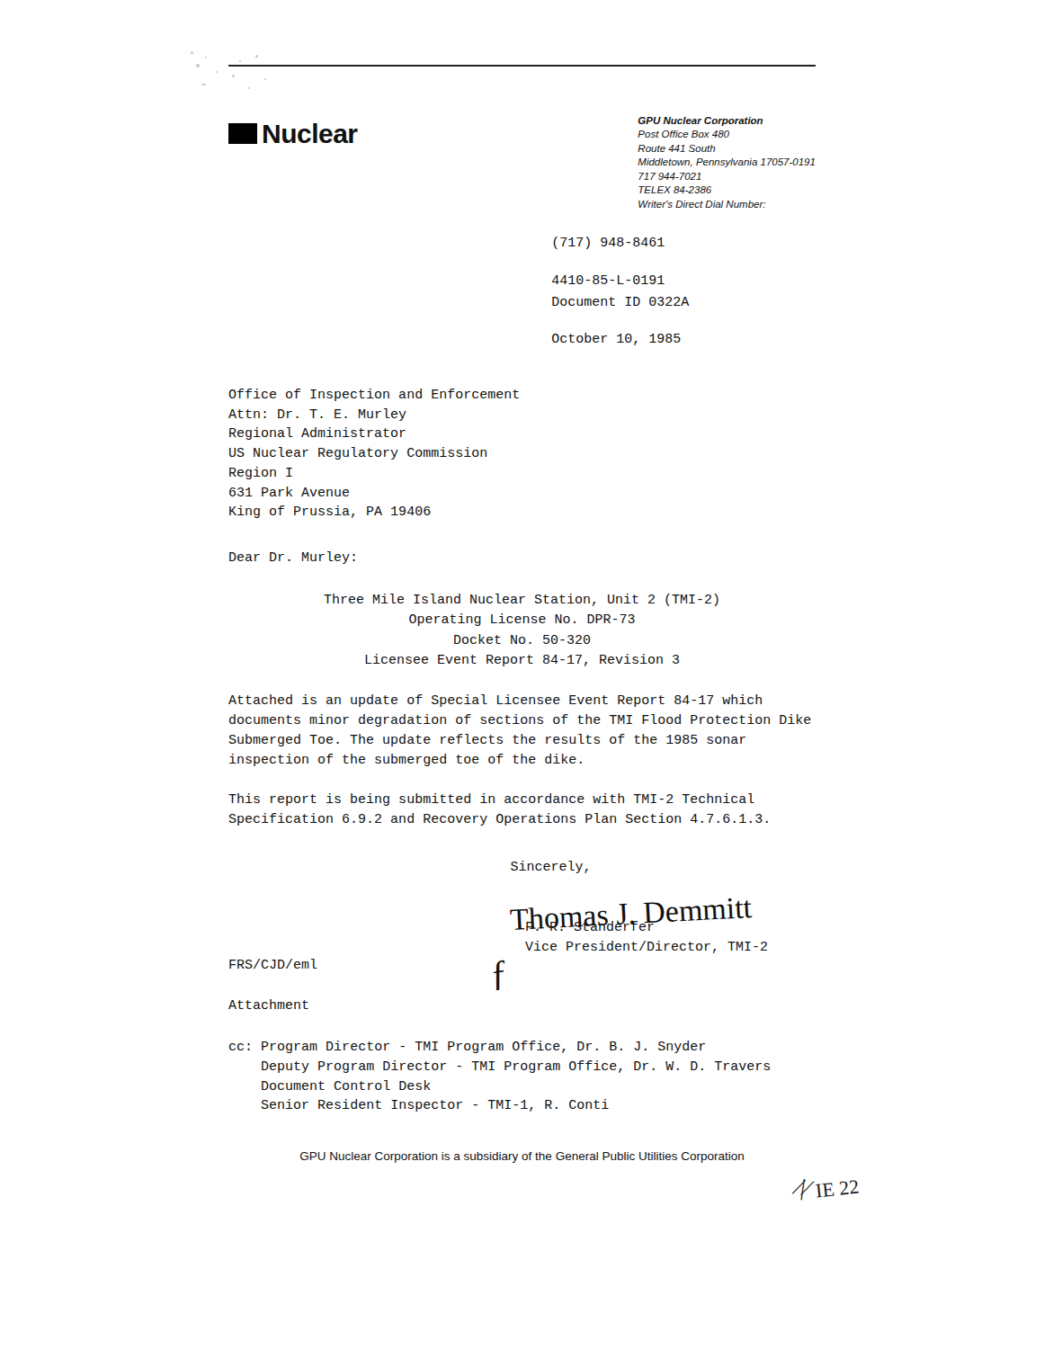Nuclear
GPU Nuclear Corporation
Post Office Box 480
Route 441 South
Middletown, Pennsylvania 17057-0191
717 944-7021
TELEX 84-2386
Writer's Direct Dial Number:
(717) 948-8461
4410-85-L-0191
Document ID 0322A
October 10, 1985
Office of Inspection and Enforcement Attn: Dr. T. E. Murley Regional Administrator US Nuclear Regulatory Commission Region I 631 Park Avenue King of Prussia, PA 19406
Dear Dr. Murley:
Three Mile Island Nuclear Station, Unit 2 (TMI-2)
Operating License No. DPR-73
Docket No. 50-320
Licensee Event Report 84-17, Revision 3
Attached is an update of Special Licensee Event Report 84-17 which documents minor degradation of sections of the TMI Flood Protection Dike Submerged Toe. The update reflects the results of the 1985 sonar inspection of the submerged toe of the dike.
This report is being submitted in accordance with TMI-2 Technical Specification 6.9.2 and Recovery Operations Plan Section 4.7.6.1.3.
Sincerely,
Thomas J. Demmitt ƒ F. R. Standerfer Vice President/Director, TMI-2
FRS/CJD/eml
Attachment
cc:
Program Director - TMI Program Office, Dr. B. J. Snyder
Deputy Program Director - TMI Program Office, Dr. W. D. Travers
Document Control Desk
Senior Resident Inspector - TMI-1, R. Conti
GPU Nuclear Corporation is a subsidiary of the General Public Utilities Corporation
⁄|⁄IE 22